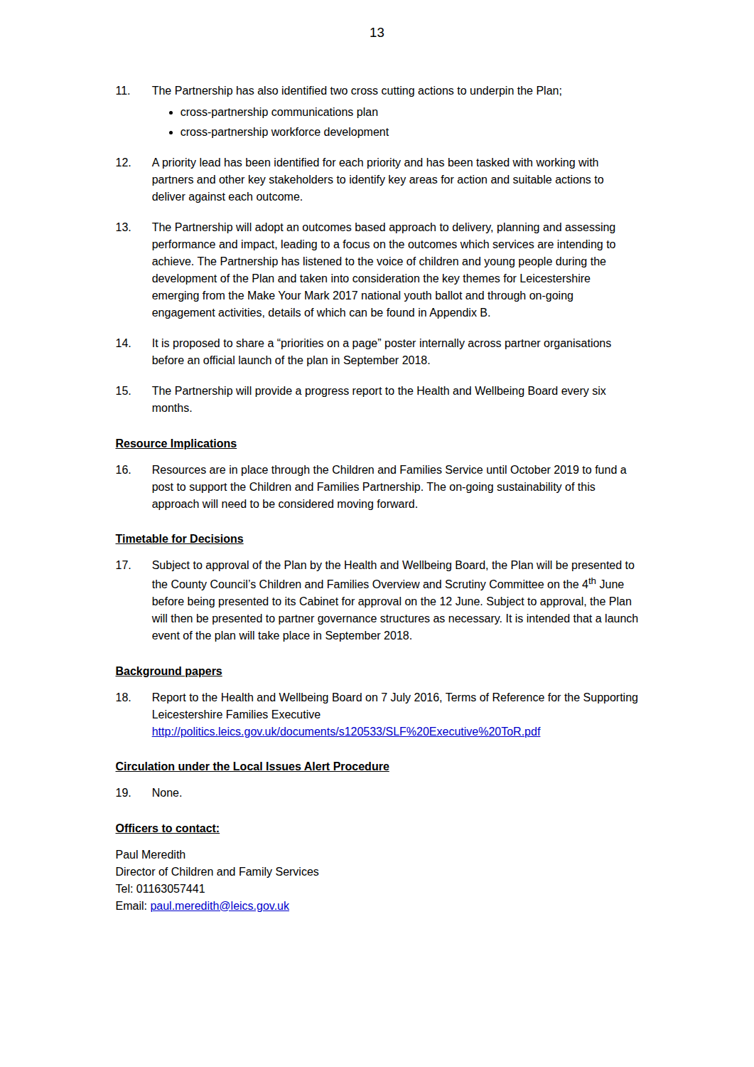13
11. The Partnership has also identified two cross cutting actions to underpin the Plan;
cross-partnership communications plan
cross-partnership workforce development
12. A priority lead has been identified for each priority and has been tasked with working with partners and other key stakeholders to identify key areas for action and suitable actions to deliver against each outcome.
13. The Partnership will adopt an outcomes based approach to delivery, planning and assessing performance and impact, leading to a focus on the outcomes which services are intending to achieve. The Partnership has listened to the voice of children and young people during the development of the Plan and taken into consideration the key themes for Leicestershire emerging from the Make Your Mark 2017 national youth ballot and through on-going engagement activities, details of which can be found in Appendix B.
14. It is proposed to share a “priorities on a page” poster internally across partner organisations before an official launch of the plan in September 2018.
15. The Partnership will provide a progress report to the Health and Wellbeing Board every six months.
Resource Implications
16. Resources are in place through the Children and Families Service until October 2019 to fund a post to support the Children and Families Partnership. The on-going sustainability of this approach will need to be considered moving forward.
Timetable for Decisions
17. Subject to approval of the Plan by the Health and Wellbeing Board, the Plan will be presented to the County Council’s Children and Families Overview and Scrutiny Committee on the 4th June before being presented to its Cabinet for approval on the 12 June. Subject to approval, the Plan will then be presented to partner governance structures as necessary. It is intended that a launch event of the plan will take place in September 2018.
Background papers
18. Report to the Health and Wellbeing Board on 7 July 2016, Terms of Reference for the Supporting Leicestershire Families Executive
http://politics.leics.gov.uk/documents/s120533/SLF%20Executive%20ToR.pdf
Circulation under the Local Issues Alert Procedure
19. None.
Officers to contact:
Paul Meredith
Director of Children and Family Services
Tel: 01163057441
Email: paul.meredith@leics.gov.uk